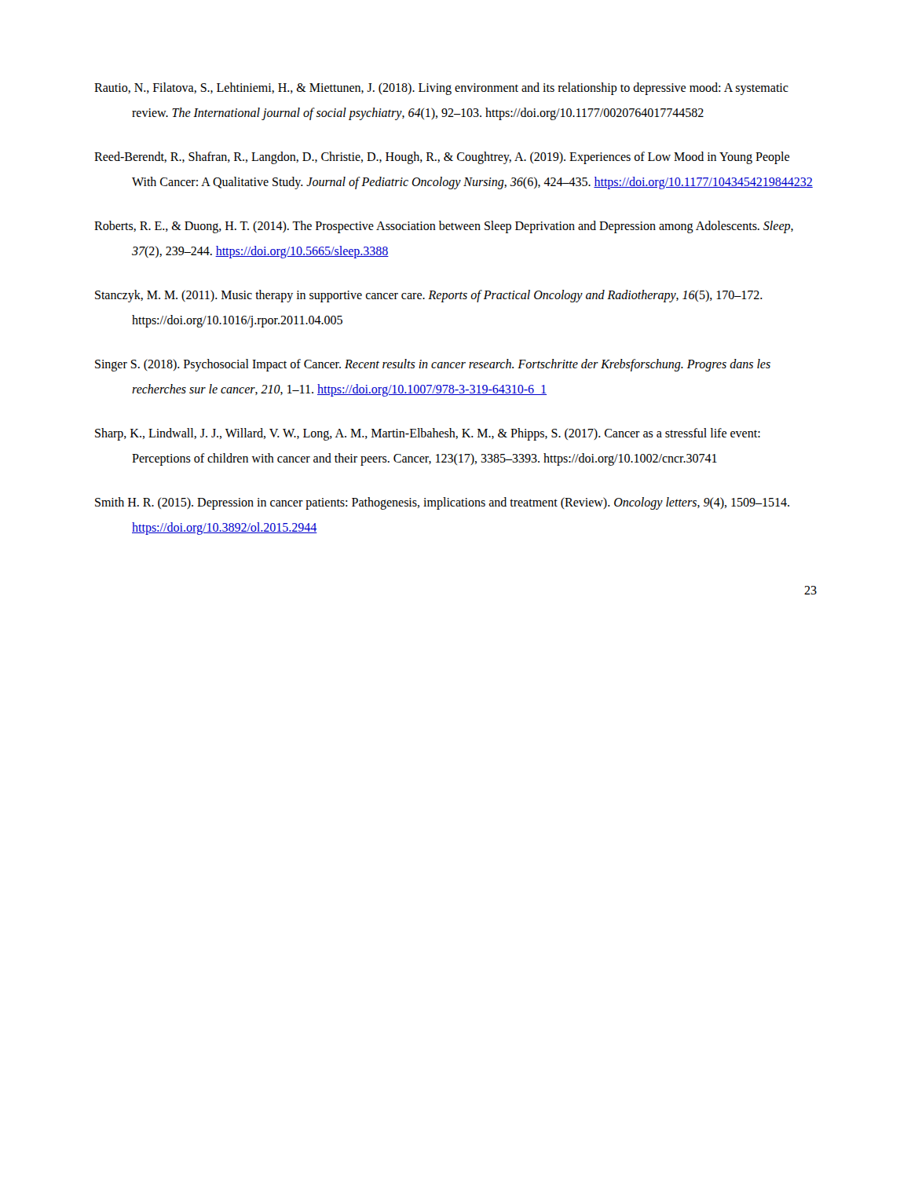Rautio, N., Filatova, S., Lehtiniemi, H., & Miettunen, J. (2018). Living environment and its relationship to depressive mood: A systematic review. The International journal of social psychiatry, 64(1), 92–103. https://doi.org/10.1177/0020764017744582
Reed-Berendt, R., Shafran, R., Langdon, D., Christie, D., Hough, R., & Coughtrey, A. (2019). Experiences of Low Mood in Young People With Cancer: A Qualitative Study. Journal of Pediatric Oncology Nursing, 36(6), 424–435. https://doi.org/10.1177/1043454219844232
Roberts, R. E., & Duong, H. T. (2014). The Prospective Association between Sleep Deprivation and Depression among Adolescents. Sleep, 37(2), 239–244. https://doi.org/10.5665/sleep.3388
Stanczyk, M. M. (2011). Music therapy in supportive cancer care. Reports of Practical Oncology and Radiotherapy, 16(5), 170–172. https://doi.org/10.1016/j.rpor.2011.04.005
Singer S. (2018). Psychosocial Impact of Cancer. Recent results in cancer research. Fortschritte der Krebsforschung. Progres dans les recherches sur le cancer, 210, 1–11. https://doi.org/10.1007/978-3-319-64310-6_1
Sharp, K., Lindwall, J. J., Willard, V. W., Long, A. M., Martin-Elbahesh, K. M., & Phipps, S. (2017). Cancer as a stressful life event: Perceptions of children with cancer and their peers. Cancer, 123(17), 3385–3393. https://doi.org/10.1002/cncr.30741
Smith H. R. (2015). Depression in cancer patients: Pathogenesis, implications and treatment (Review). Oncology letters, 9(4), 1509–1514. https://doi.org/10.3892/ol.2015.2944
23